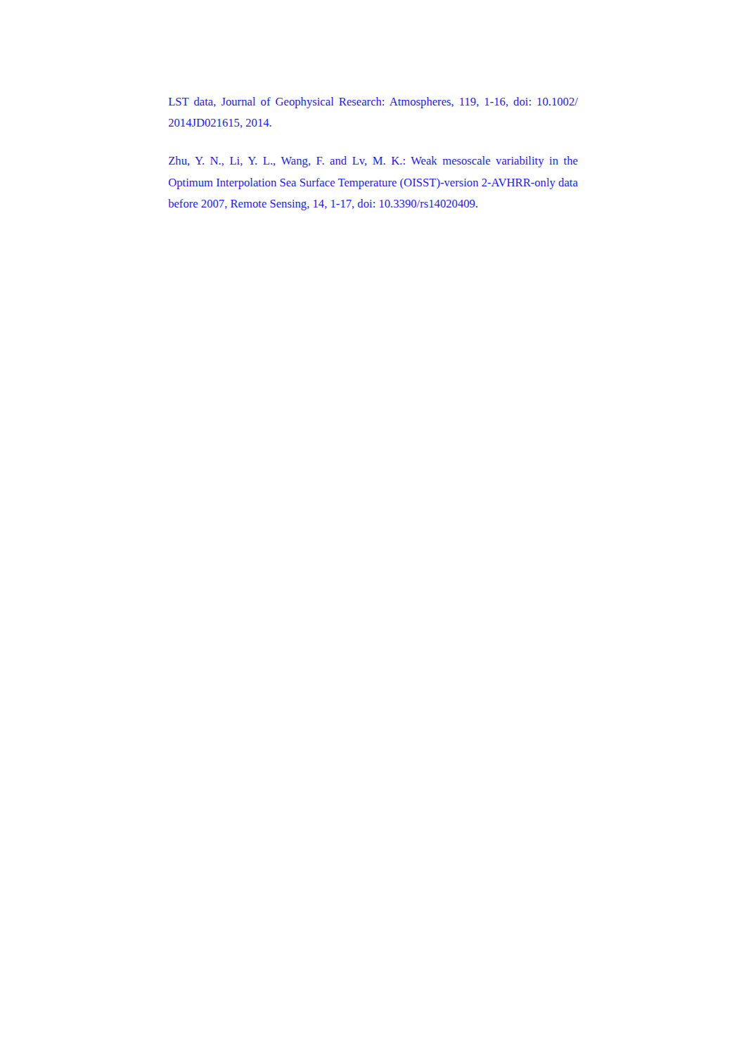LST data, Journal of Geophysical Research: Atmospheres, 119, 1-16, doi: 10.1002/ 2014JD021615, 2014.
Zhu, Y. N., Li, Y. L., Wang, F. and Lv, M. K.: Weak mesoscale variability in the Optimum Interpolation Sea Surface Temperature (OISST)-version 2-AVHRR-only data before 2007, Remote Sensing, 14, 1-17, doi: 10.3390/rs14020409.